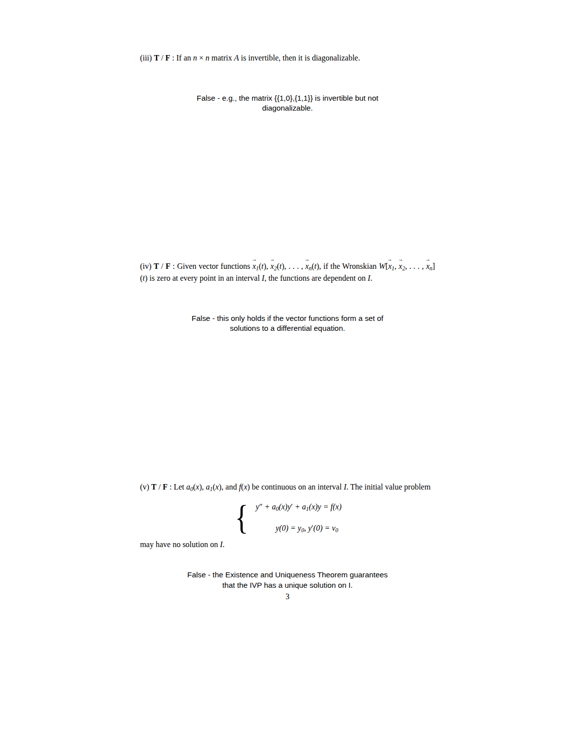(iii) T / F : If an n × n matrix A is invertible, then it is diagonalizable.
False - e.g., the matrix {{1,0},{1,1}} is invertible but not diagonalizable.
(iv) T / F : Given vector functions x 1(t), x 2(t), . . . , xn(t), if the Wronskian W[x 1, x 2, . . . , xn](t) is zero at every point in an interval I, the functions are dependent on I.
False - this only holds if the vector functions form a set of solutions to a differential equation.
(v) T / F : Let a 0(x), a 1(x), and f(x) be continuous on an interval I. The initial value problem
{
y″ + a 0(x)y′ + a 1(x)y = f(x)
y(0) = y 0, y′(0) = v 0
may have no solution on I.
False - the Existence and Uniqueness Theorem guarantees that the IVP has a unique solution on I.
3